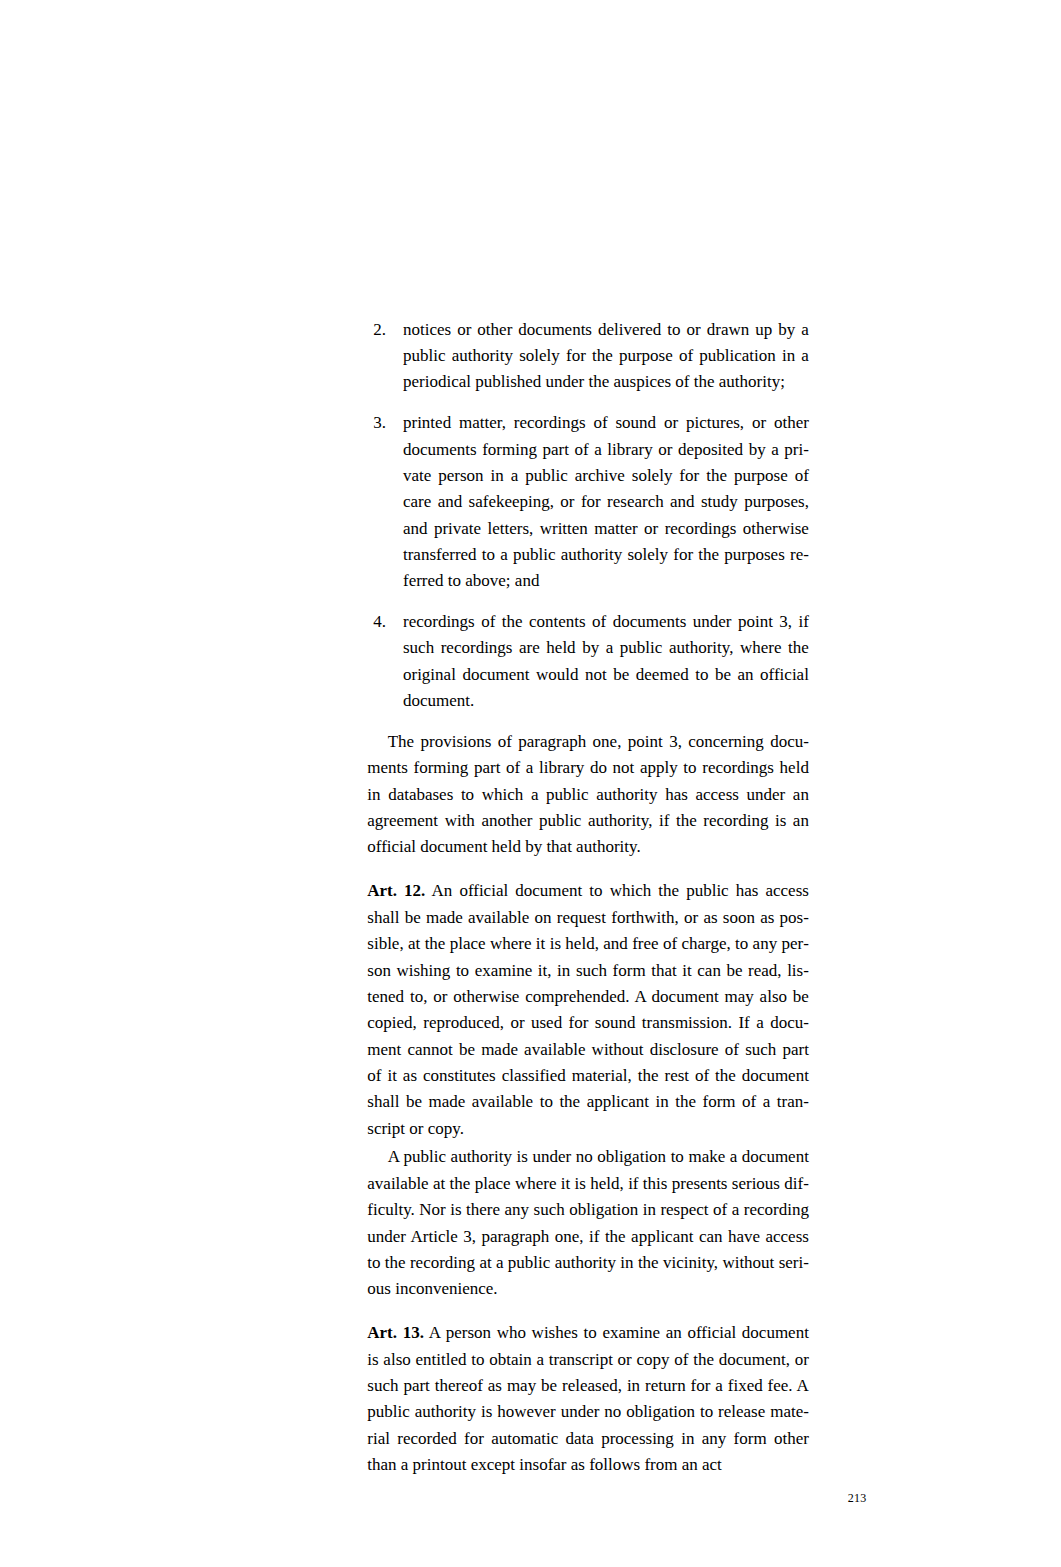2. notices or other documents delivered to or drawn up by a public authority solely for the purpose of publication in a periodical published under the auspices of the authority;
3. printed matter, recordings of sound or pictures, or other documents forming part of a library or deposited by a private person in a public archive solely for the purpose of care and safekeeping, or for research and study purposes, and private letters, written matter or recordings otherwise transferred to a public authority solely for the purposes referred to above; and
4. recordings of the contents of documents under point 3, if such recordings are held by a public authority, where the original document would not be deemed to be an official document.
The provisions of paragraph one, point 3, concerning documents forming part of a library do not apply to recordings held in databases to which a public authority has access under an agreement with another public authority, if the recording is an official document held by that authority.
Art. 12. An official document to which the public has access shall be made available on request forthwith, or as soon as possible, at the place where it is held, and free of charge, to any person wishing to examine it, in such form that it can be read, listened to, or otherwise comprehended. A document may also be copied, reproduced, or used for sound transmission. If a document cannot be made available without disclosure of such part of it as constitutes classified material, the rest of the document shall be made available to the applicant in the form of a transcript or copy.
A public authority is under no obligation to make a document available at the place where it is held, if this presents serious difficulty. Nor is there any such obligation in respect of a recording under Article 3, paragraph one, if the applicant can have access to the recording at a public authority in the vicinity, without serious inconvenience.
Art. 13. A person who wishes to examine an official document is also entitled to obtain a transcript or copy of the document, or such part thereof as may be released, in return for a fixed fee. A public authority is however under no obligation to release material recorded for automatic data processing in any form other than a printout except insofar as follows from an act
213